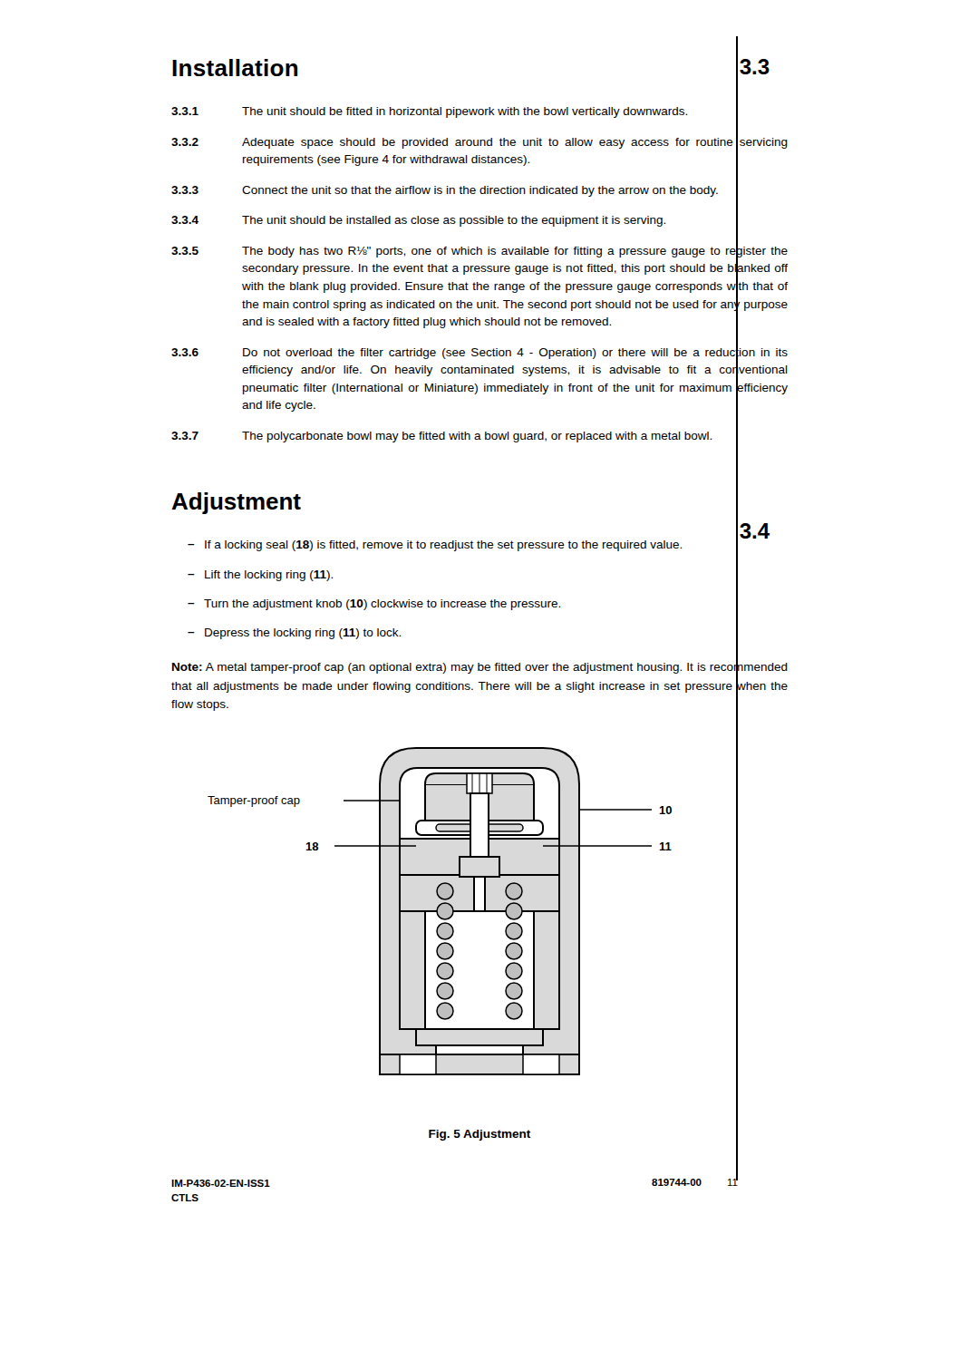Installation
3.3
| 3.3.1 | The unit should be fitted in horizontal pipework with the bowl vertically downwards. |
| 3.3.2 | Adequate space should be provided around the unit to allow easy access for routine servicing requirements (see Figure 4 for withdrawal distances). |
| 3.3.3 | Connect the unit so that the airflow is in the direction indicated by the arrow on the body. |
| 3.3.4 | The unit should be installed as close as possible to the equipment it is serving. |
| 3.3.5 | The body has two R⅛" ports, one of which is available for fitting a pressure gauge to register the secondary pressure. In the event that a pressure gauge is not fitted, this port should be blanked off with the blank plug provided. Ensure that the range of the pressure gauge corresponds with that of the main control spring as indicated on the unit. The second port should not be used for any purpose and is sealed with a factory fitted plug which should not be removed. |
| 3.3.6 | Do not overload the filter cartridge (see Section 4 - Operation) or there will be a reduction in its efficiency and/or life. On heavily contaminated systems, it is advisable to fit a conventional pneumatic filter (International or Miniature) immediately in front of the unit for maximum efficiency and life cycle. |
| 3.3.7 | The polycarbonate bowl may be fitted with a bowl guard, or replaced with a metal bowl. |
Adjustment
3.4
If a locking seal (18) is fitted, remove it to readjust the set pressure to the required value.
Lift the locking ring (11).
Turn the adjustment knob (10) clockwise to increase the pressure.
Depress the locking ring (11) to lock.
Note: A metal tamper-proof cap (an optional extra) may be fitted over the adjustment housing. It is recommended that all adjustments be made under flowing conditions. There will be a slight increase in set pressure when the flow stops.
Tamper-proof cap 10 11 18
Fig. 5 Adjustment
IM-P436-02-EN-ISS1
CTLS
819744-00
11